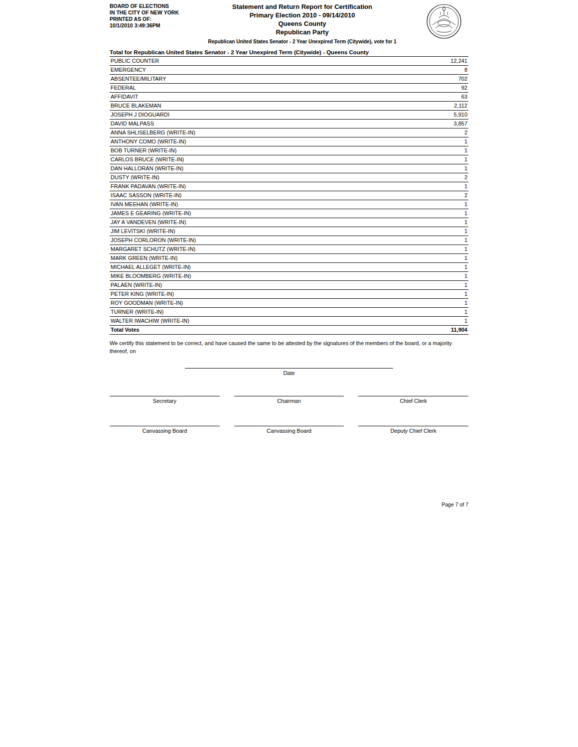BOARD OF ELECTIONS
IN THE CITY OF NEW YORK
PRINTED AS OF:
10/1/2010 3:49:36PM
Statement and Return Report for Certification
Primary Election 2010 - 09/14/2010
Queens County
Republican Party
Republican United States Senator - 2 Year Unexpired Term (Citywide), vote for 1
Total for Republican United States Senator - 2 Year Unexpired Term (Citywide) - Queens County
| PUBLIC COUNTER | 12,241 |
| EMERGENCY | 8 |
| ABSENTEE/MILITARY | 702 |
| FEDERAL | 92 |
| AFFIDAVIT | 63 |
| BRUCE BLAKEMAN | 2,112 |
| JOSEPH J DIOGUARDI | 5,910 |
| DAVID MALPASS | 3,857 |
| ANNA SHLISELBERG (WRITE-IN) | 2 |
| ANTHONY COMO (WRITE-IN) | 1 |
| BOB TURNER (WRITE-IN) | 1 |
| CARLOS BRUCE (WRITE-IN) | 1 |
| DAN HALLORAN (WRITE-IN) | 1 |
| DUSTY (WRITE-IN) | 2 |
| FRANK PADAVAN (WRITE-IN) | 1 |
| ISAAC SASSON (WRITE-IN) | 2 |
| IVAN MEEHAN (WRITE-IN) | 1 |
| JAMES E GEARING (WRITE-IN) | 1 |
| JAY A VANDEVEN (WRITE-IN) | 1 |
| JIM LEVITSKI (WRITE-IN) | 1 |
| JOSEPH CORLORON (WRITE-IN) | 1 |
| MARGARET SCHUTZ (WRITE-IN) | 1 |
| MARK GREEN (WRITE-IN) | 1 |
| MICHAEL ALLEGET (WRITE-IN) | 1 |
| MIKE BLOOMBERG (WRITE-IN) | 1 |
| PALAEN (WRITE-IN) | 1 |
| PETER KING (WRITE-IN) | 1 |
| ROY GOODMAN (WRITE-IN) | 1 |
| TURNER (WRITE-IN) | 1 |
| WALTER IWACHIW (WRITE-IN) | 1 |
| Total Votes | 11,904 |
We certify this statement to be correct, and have caused the same to be attested by the signatures of the members of the board, or a majority thereof, on
Date
Secretary
Chairman
Chief Clerk
Canvassing Board
Canvassing Board
Deputy Chief Clerk
Page 7 of 7